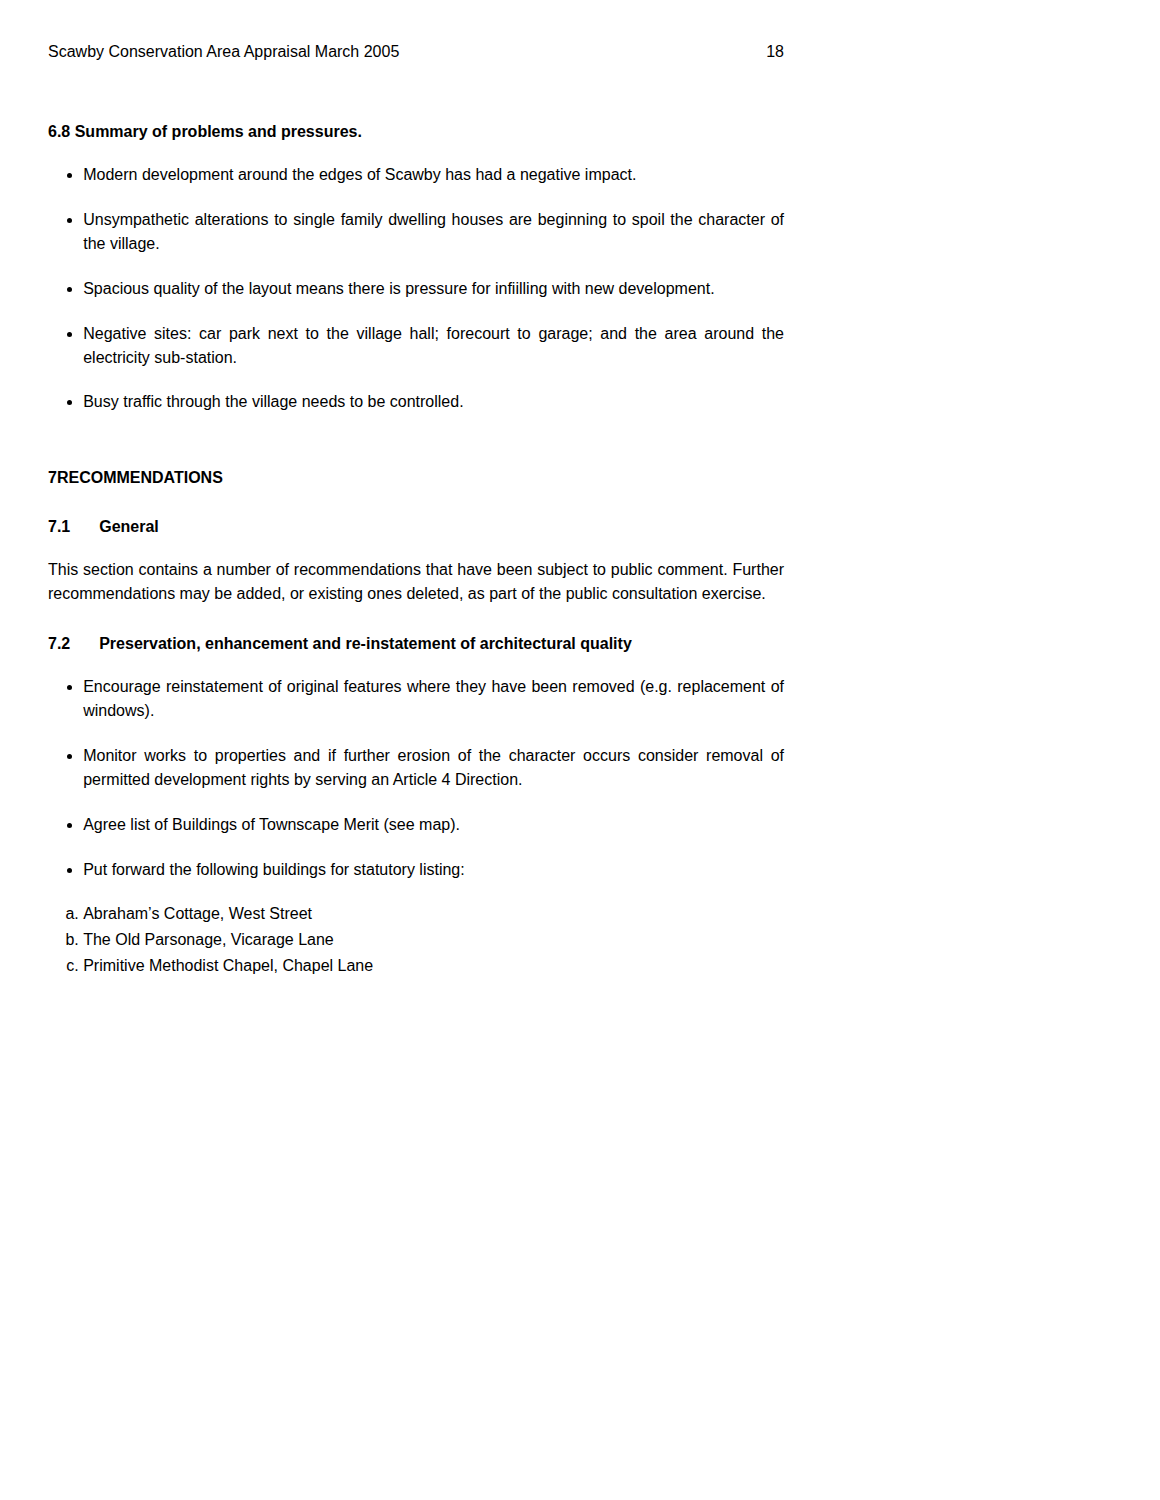Scawby Conservation Area Appraisal March 2005 18
6.8 Summary of problems and pressures.
Modern development around the edges of Scawby has had a negative impact.
Unsympathetic alterations to single family dwelling houses are beginning to spoil the character of the village.
Spacious quality of the layout means there is pressure for infiilling with new development.
Negative sites: car park next to the village hall; forecourt to garage; and the area around the electricity sub-station.
Busy traffic through the village needs to be controlled.
7 RECOMMENDATIONS
7.1 General
This section contains a number of recommendations that have been subject to public comment. Further recommendations may be added, or existing ones deleted, as part of the public consultation exercise.
7.2 Preservation, enhancement and re-instatement of architectural quality
Encourage reinstatement of original features where they have been removed (e.g. replacement of windows).
Monitor works to properties and if further erosion of the character occurs consider removal of permitted development rights by serving an Article 4 Direction.
Agree list of Buildings of Townscape Merit (see map).
Put forward the following buildings for statutory listing:
Abraham’s Cottage, West Street
The Old Parsonage, Vicarage Lane
Primitive Methodist Chapel, Chapel Lane